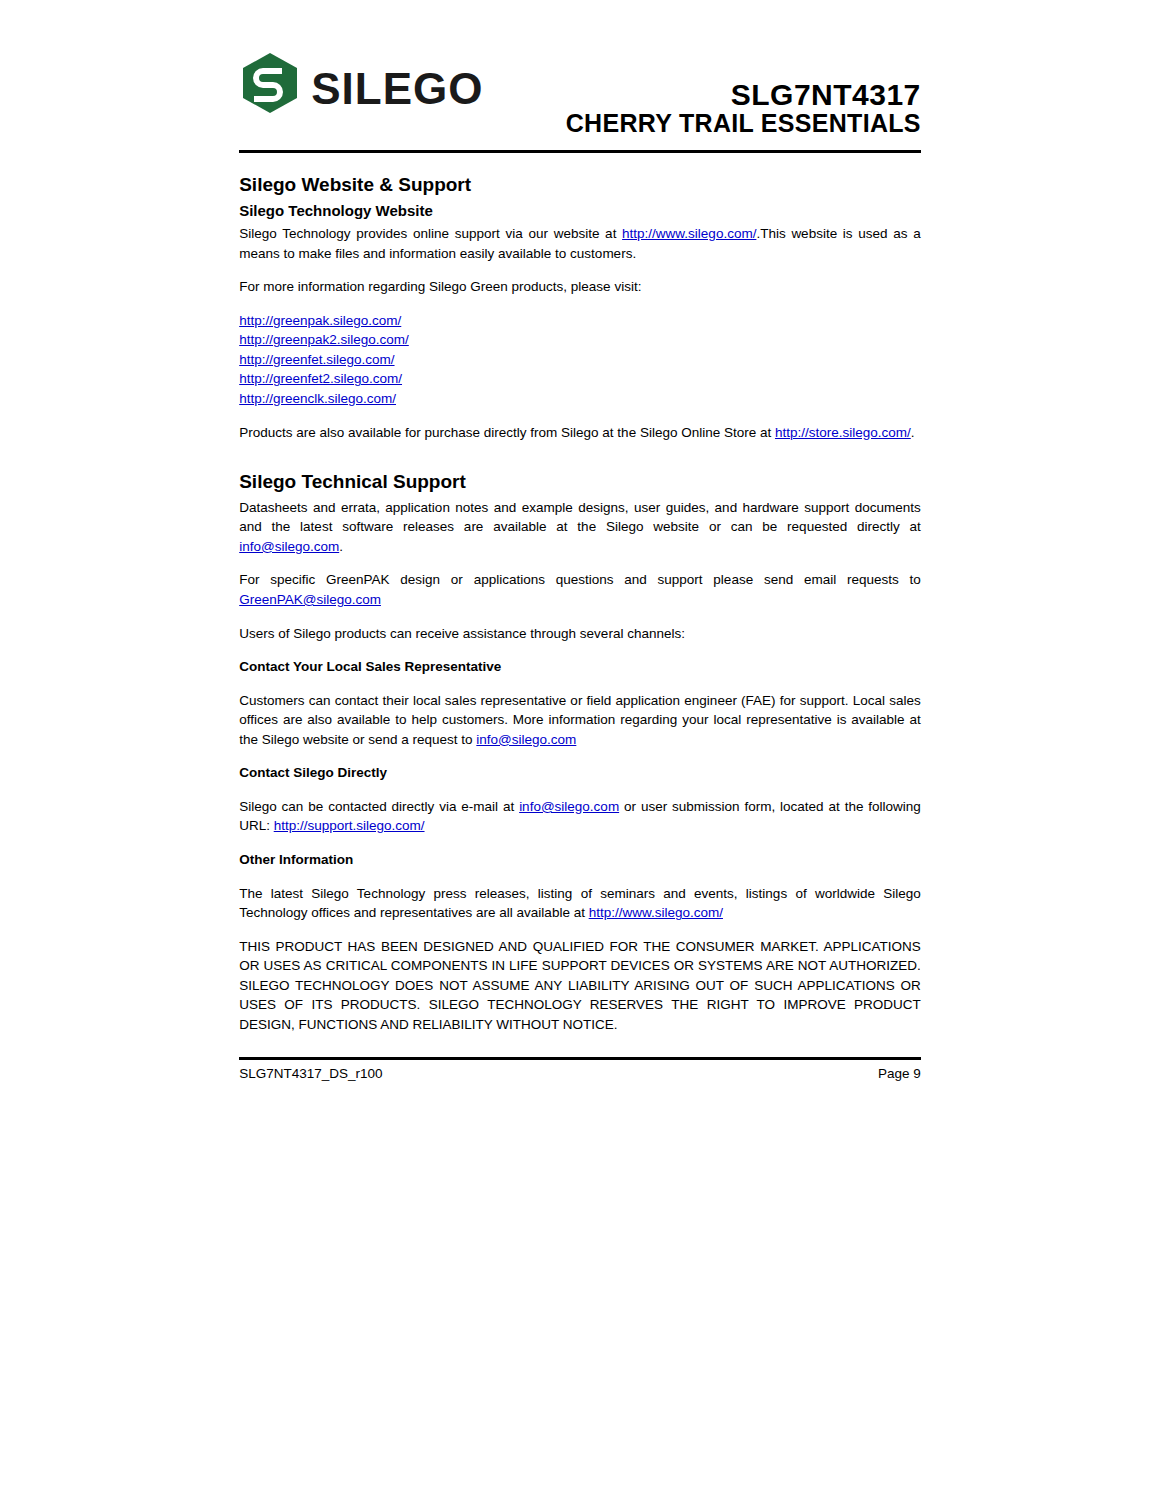SILEGO
SLG7NT4317
CHERRY TRAIL ESSENTIALS
Silego Website & Support
Silego Technology Website
Silego Technology provides online support via our website at http://www.silego.com/.This website is used as a means to make files and information easily available to customers.
For more information regarding Silego Green products, please visit:
http://greenpak.silego.com/ http://greenpak2.silego.com/ http://greenfet.silego.com/ http://greenfet2.silego.com/ http://greenclk.silego.com/
Products are also available for purchase directly from Silego at the Silego Online Store at http://store.silego.com/.
Silego Technical Support
Datasheets and errata, application notes and example designs, user guides, and hardware support documents and the latest software releases are available at the Silego website or can be requested directly at info@silego.com.
For specific GreenPAK design or applications questions and support please send email requests to GreenPAK@silego.com
Users of Silego products can receive assistance through several channels:
Contact Your Local Sales Representative
Customers can contact their local sales representative or field application engineer (FAE) for support. Local sales offices are also available to help customers. More information regarding your local representative is available at the Silego website or send a request to info@silego.com
Contact Silego Directly
Silego can be contacted directly via e-mail at info@silego.com or user submission form, located at the following URL: http://support.silego.com/
Other Information
The latest Silego Technology press releases, listing of seminars and events, listings of worldwide Silego Technology offices and representatives are all available at http://www.silego.com/
THIS PRODUCT HAS BEEN DESIGNED AND QUALIFIED FOR THE CONSUMER MARKET. APPLICATIONS OR USES AS CRITICAL COMPONENTS IN LIFE SUPPORT DEVICES OR SYSTEMS ARE NOT AUTHORIZED. SILEGO TECHNOLOGY DOES NOT ASSUME ANY LIABILITY ARISING OUT OF SUCH APPLICATIONS OR USES OF ITS PRODUCTS. SILEGO TECHNOLOGY RESERVES THE RIGHT TO IMPROVE PRODUCT DESIGN, FUNCTIONS AND RELIABILITY WITHOUT NOTICE.
SLG7NT4317_DS_r100 Page 9